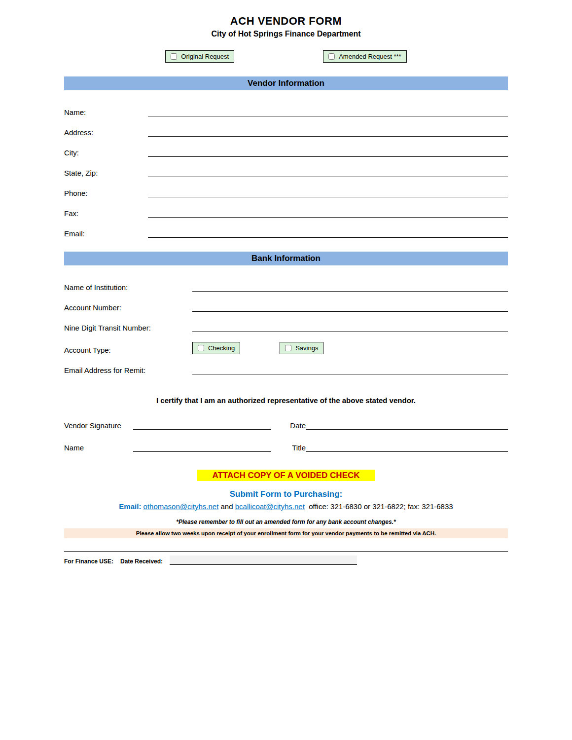ACH VENDOR FORM
City of Hot Springs Finance Department
Original Request Amended Request ***
Vendor Information
| Name: | |
| Address: | |
| City: | |
| State, Zip: | |
| Phone: | |
| Fax: | |
| Email: | |
Bank Information
| Name of Institution: | |
| Account Number: | |
| Nine Digit Transit Number: | |
| Account Type: | Checking Savings |
| Email Address for Remit: | |
I certify that I am an authorized representative of the above stated vendor.
| Vendor Signature | | Date | |
| Name | | Title | |
ATTACH COPY OF A VOIDED CHECK
Submit Form to Purchasing:
Email: othomason@cityhs.net and bcallicoat@cityhs.net office: 321-6830 or 321-6822; fax: 321-6833
*Please remember to fill out an amended form for any bank account changes.*
Please allow two weeks upon receipt of your enrollment form for your vendor payments to be remitted via ACH.
For Finance USE: Date Received: